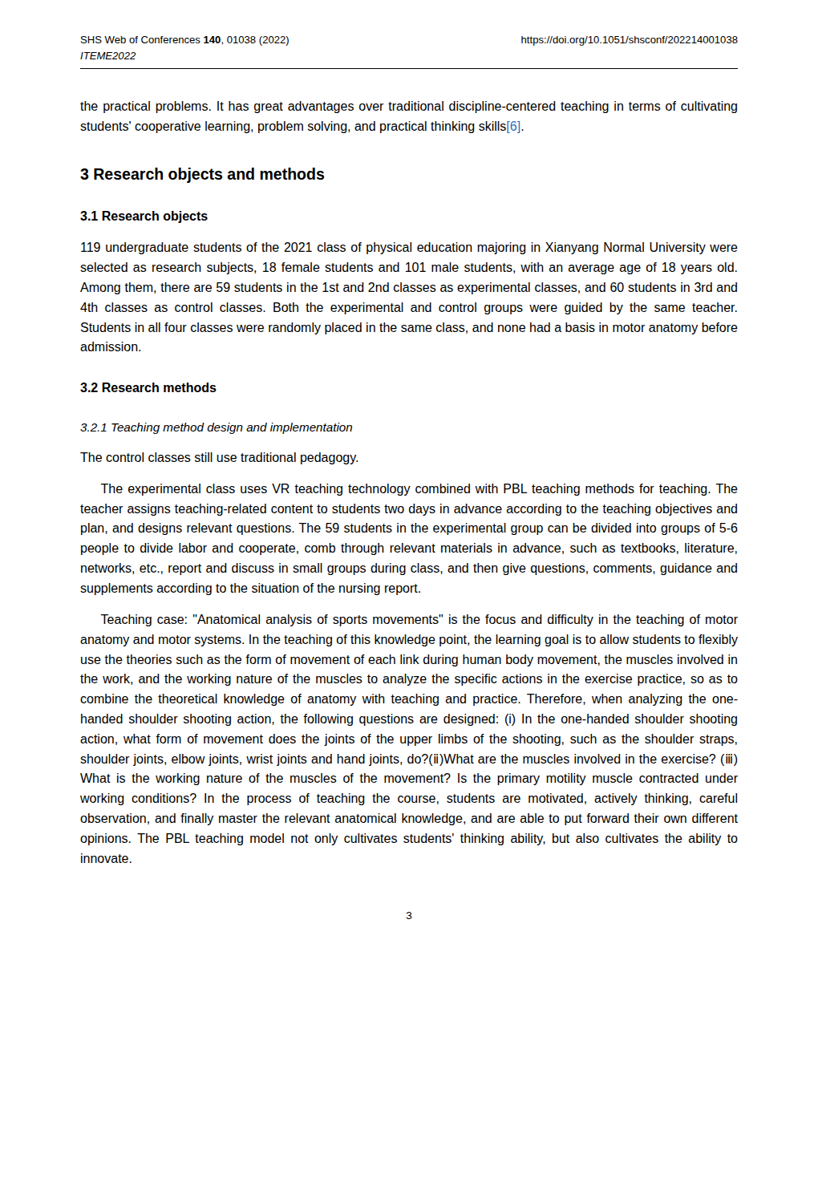SHS Web of Conferences 140, 01038 (2022) ITEME2022
https://doi.org/10.1051/shsconf/202214001038
the practical problems. It has great advantages over traditional discipline-centered teaching in terms of cultivating students' cooperative learning, problem solving, and practical thinking skills[6].
3 Research objects and methods
3.1 Research objects
119 undergraduate students of the 2021 class of physical education majoring in Xianyang Normal University were selected as research subjects, 18 female students and 101 male students, with an average age of 18 years old. Among them, there are 59 students in the 1st and 2nd classes as experimental classes, and 60 students in 3rd and 4th classes as control classes. Both the experimental and control groups were guided by the same teacher. Students in all four classes were randomly placed in the same class, and none had a basis in motor anatomy before admission.
3.2 Research methods
3.2.1 Teaching method design and implementation
The control classes still use traditional pedagogy.
The experimental class uses VR teaching technology combined with PBL teaching methods for teaching. The teacher assigns teaching-related content to students two days in advance according to the teaching objectives and plan, and designs relevant questions. The 59 students in the experimental group can be divided into groups of 5-6 people to divide labor and cooperate, comb through relevant materials in advance, such as textbooks, literature, networks, etc., report and discuss in small groups during class, and then give questions, comments, guidance and supplements according to the situation of the nursing report.
Teaching case: "Anatomical analysis of sports movements" is the focus and difficulty in the teaching of motor anatomy and motor systems. In the teaching of this knowledge point, the learning goal is to allow students to flexibly use the theories such as the form of movement of each link during human body movement, the muscles involved in the work, and the working nature of the muscles to analyze the specific actions in the exercise practice, so as to combine the theoretical knowledge of anatomy with teaching and practice. Therefore, when analyzing the one-handed shoulder shooting action, the following questions are designed: (i) In the one-handed shoulder shooting action, what form of movement does the joints of the upper limbs of the shooting, such as the shoulder straps, shoulder joints, elbow joints, wrist joints and hand joints, do?(ⅱ)What are the muscles involved in the exercise? (ⅲ) What is the working nature of the muscles of the movement? Is the primary motility muscle contracted under working conditions? In the process of teaching the course, students are motivated, actively thinking, careful observation, and finally master the relevant anatomical knowledge, and are able to put forward their own different opinions. The PBL teaching model not only cultivates students' thinking ability, but also cultivates the ability to innovate.
3